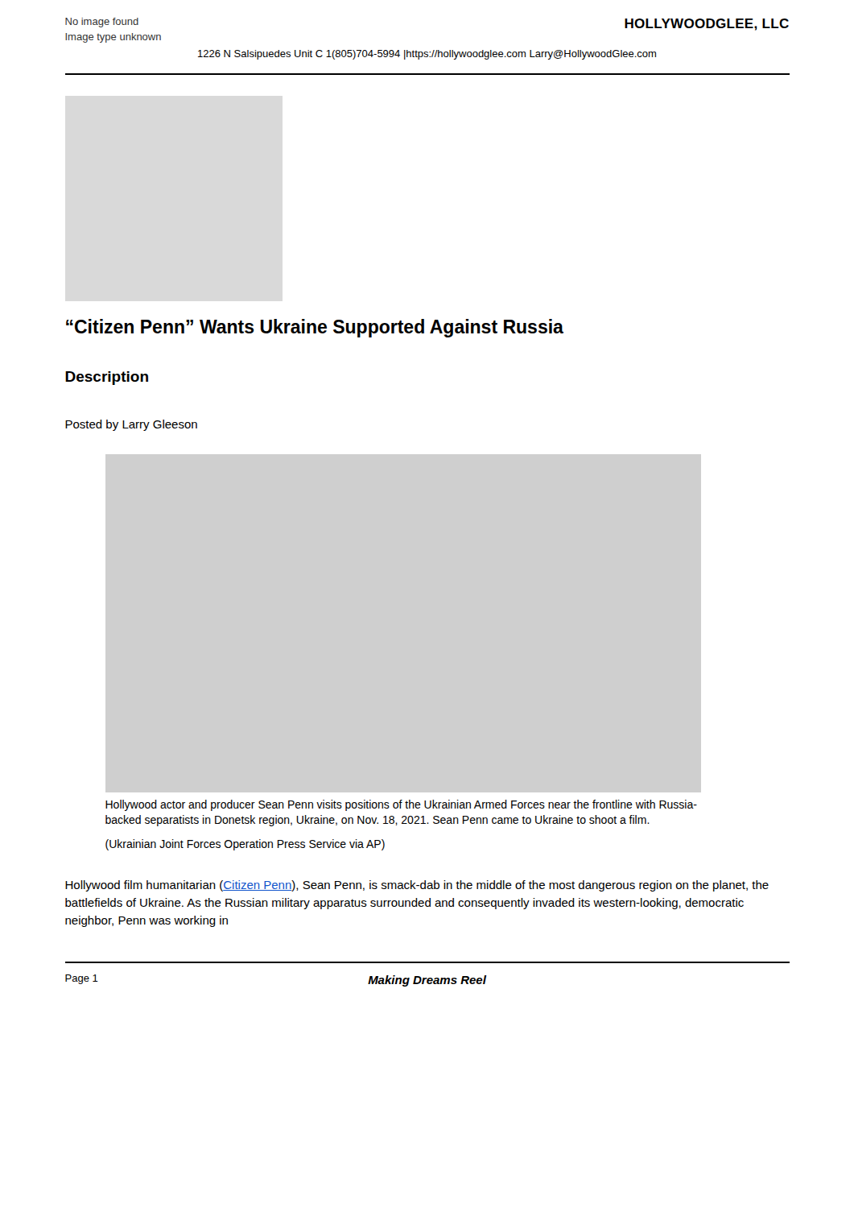No image found Image type unknown
HOLLYWOODGLEE, LLC
1226 N Salsipuedes Unit C 1(805)704-5994 |https://hollywoodglee.com Larry@HollywoodGlee.com
“Citizen Penn” Wants Ukraine Supported Against Russia
Description
Posted by Larry Gleeson
Hollywood actor and producer Sean Penn visits positions of the Ukrainian Armed Forces near the frontline with Russia-backed separatists in Donetsk region, Ukraine, on Nov. 18, 2021. Sean Penn came to Ukraine to shoot a film. (Ukrainian Joint Forces Operation Press Service via AP)
Hollywood film humanitarian (Citizen Penn), Sean Penn, is smack-dab in the middle of the most dangerous region on the planet, the battlefields of Ukraine. As the Russian military apparatus surrounded and consequently invaded its western-looking, democratic neighbor, Penn was working in
Page 1
Making Dreams Reel